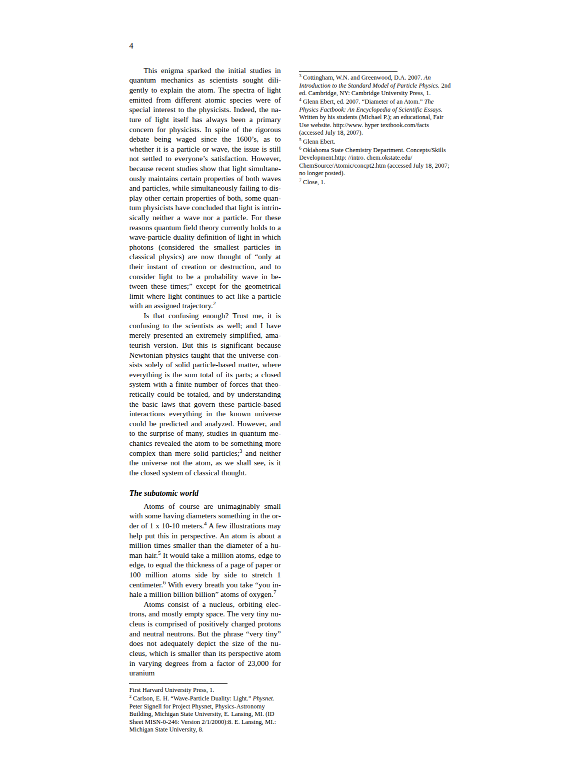4
This enigma sparked the initial studies in quantum mechanics as scientists sought diligently to explain the atom. The spectra of light emitted from different atomic species were of special interest to the physicists. Indeed, the nature of light itself has always been a primary concern for physicists. In spite of the rigorous debate being waged since the 1600’s, as to whether it is a particle or wave, the issue is still not settled to everyone’s satisfaction. However, because recent studies show that light simultaneously maintains certain properties of both waves and particles, while simultaneously failing to display other certain properties of both, some quantum physicists have concluded that light is intrinsically neither a wave nor a particle. For these reasons quantum field theory currently holds to a wave-particle duality definition of light in which photons (considered the smallest particles in classical physics) are now thought of “only at their instant of creation or destruction, and to consider light to be a probability wave in between these times;” except for the geometrical limit where light continues to act like a particle with an assigned trajectory.2
Is that confusing enough? Trust me, it is confusing to the scientists as well; and I have merely presented an extremely simplified, amateurish version. But this is significant because Newtonian physics taught that the universe consists solely of solid particle-based matter, where everything is the sum total of its parts; a closed system with a finite number of forces that theoretically could be totaled, and by understanding the basic laws that govern these particle-based interactions everything in the known universe could be predicted and analyzed. However, and to the surprise of many, studies in quantum mechanics revealed the atom to be something more complex than mere solid particles;3 and neither the universe not the atom, as we shall see, is it the closed system of classical thought.
The subatomic world
Atoms of course are unimaginably small with some having diameters something in the order of 1 x 10-10 meters.4 A few illustrations may help put this in perspective. An atom is about a million times smaller than the diameter of a human hair.5 It would take a million atoms, edge to edge, to equal the thickness of a page of paper or 100 million atoms side by side to stretch 1 centimeter.6 With every breath you take “you inhale a million billion billion” atoms of oxygen.7
Atoms consist of a nucleus, orbiting electrons, and mostly empty space. The very tiny nucleus is comprised of positively charged protons and neutral neutrons. But the phrase “very tiny” does not adequately depict the size of the nucleus, which is smaller than its perspective atom in varying degrees from a factor of 23,000 for uranium
First Harvard University Press, 1.
2 Carlson, E. H. “Wave-Particle Duality: Light.” Physnet. Peter Signell for Project Physnet, Physics-Astronomy Building, Michigan State University, E. Lansing, MI. (ID Sheet MISN-0-246: Version 2/1/2000):8. E. Lansing, MI.: Michigan State University, 8.
3 Cottingham, W.N. and Greenwood, D.A. 2007. An Introduction to the Standard Model of Particle Physics. 2nd ed. Cambridge, NY: Cambridge University Press, 1.
4 Glenn Ebert, ed. 2007. “Diameter of an Atom.” The Physics Factbook: An Encyclopedia of Scientific Essays. Written by his students (Michael P.); an educational, Fair Use website. http://www. hyper textbook.com/facts (accessed July 18, 2007).
5 Glenn Ebert.
6 Oklahoma State Chemistry Department. Concepts/Skills Development.http: //intro. chem.okstate.edu/ ChemSource/Atomic/concpt2.htm (accessed July 18, 2007; no longer posted).
7 Close, 1.